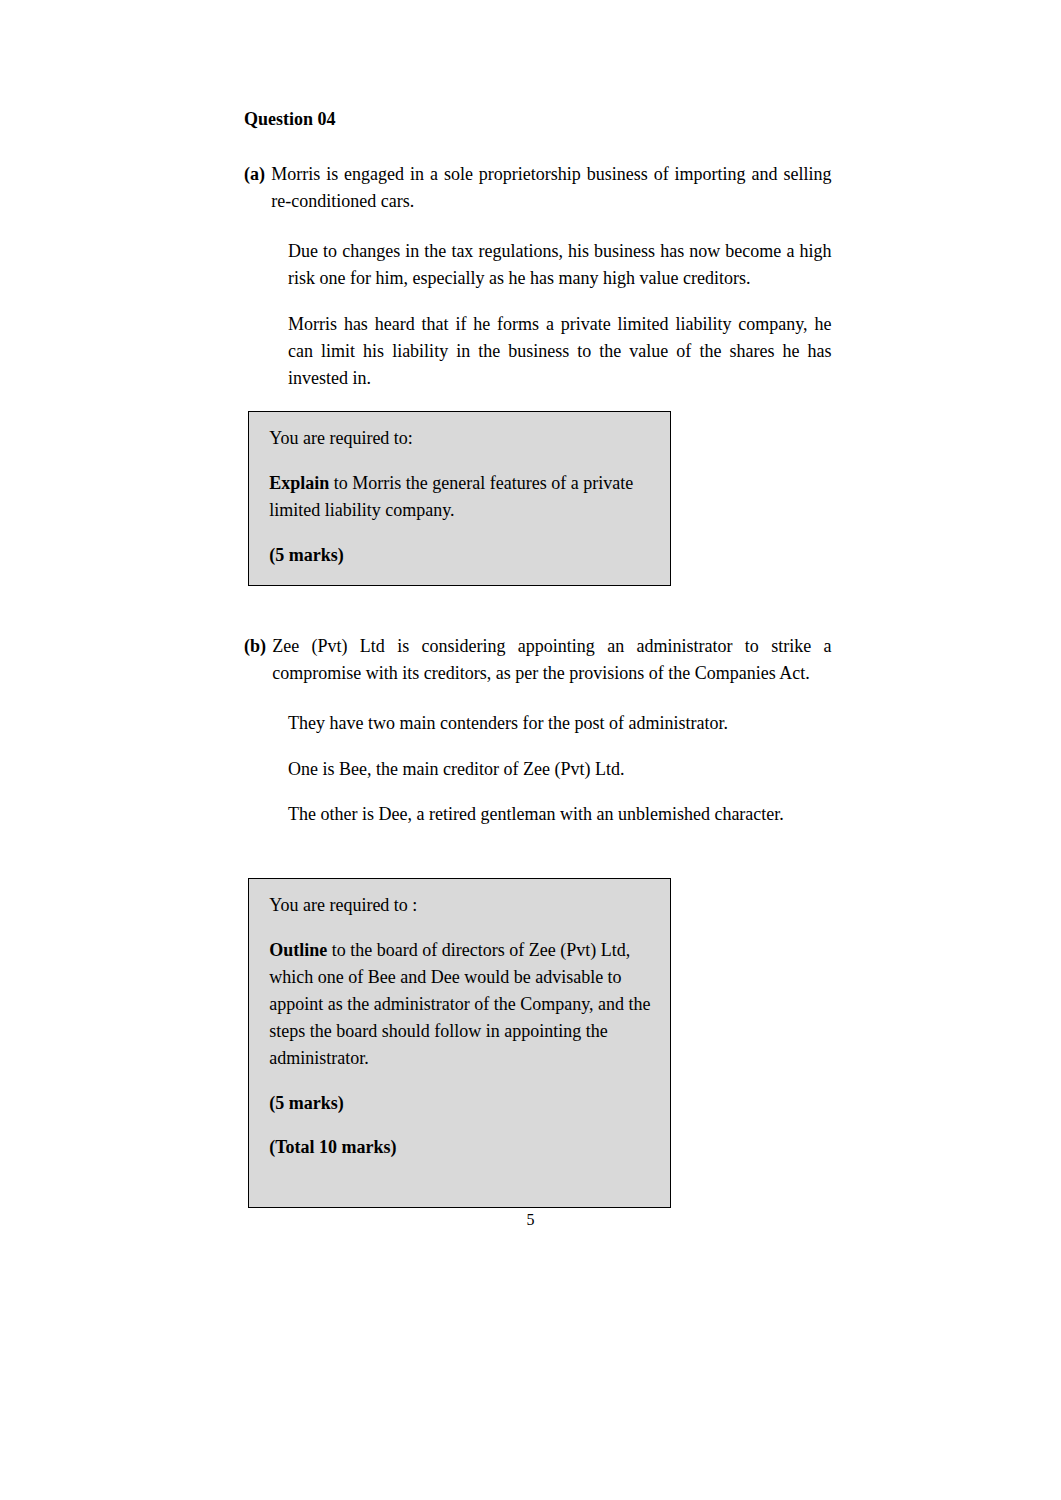Question 04
(a)
Morris is engaged in a sole proprietorship business of importing and selling re-conditioned cars.
Due to changes in the tax regulations, his business has now become a high risk one for him, especially as he has many high value creditors.
Morris has heard that if he forms a private limited liability company, he can limit his liability in the business to the value of the shares he has invested in.
You are required to:
Explain to Morris the general features of a private limited liability company.
(5 marks)
(b)
Zee (Pvt) Ltd is considering appointing an administrator to strike a compromise with its creditors, as per the provisions of the Companies Act.
They have two main contenders for the post of administrator.
One is Bee, the main creditor of Zee (Pvt) Ltd.
The other is Dee, a retired gentleman with an unblemished character.
You are required to :
Outline to the board of directors of Zee (Pvt) Ltd, which one of Bee and Dee would be advisable to appoint as the administrator of the Company, and the steps the board should follow in appointing the administrator.
(5 marks)
(Total 10 marks)
5